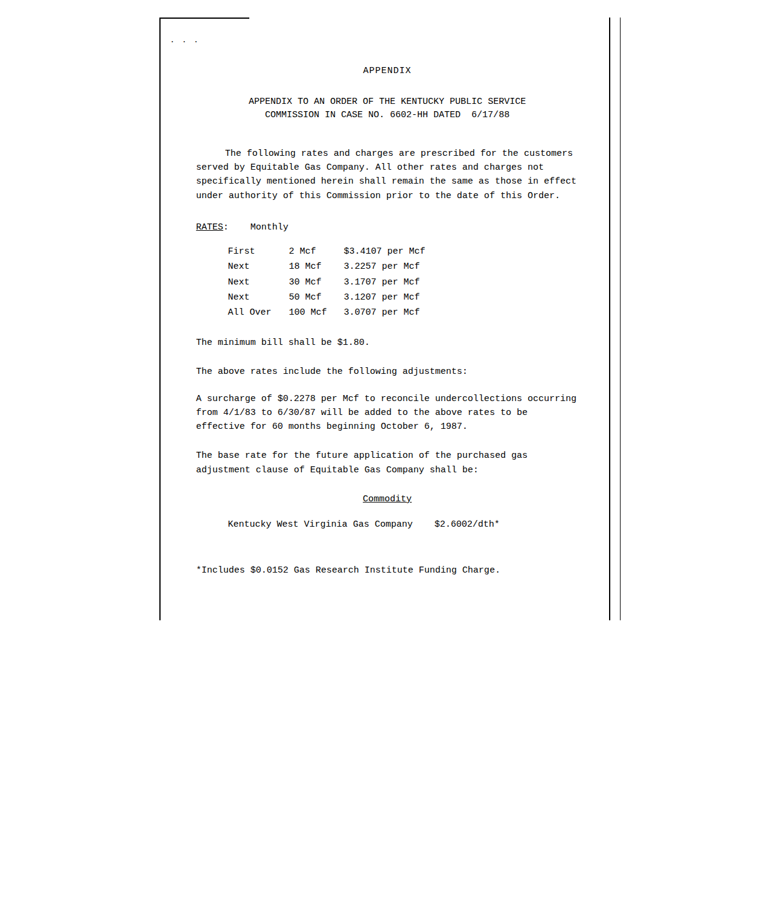. . .
APPENDIX
APPENDIX TO AN ORDER OF THE KENTUCKY PUBLIC SERVICE
COMMISSION IN CASE NO. 6602-HH DATED 6/17/88
The following rates and charges are prescribed for the customers served by Equitable Gas Company. All other rates and charges not specifically mentioned herein shall remain the same as those in effect under authority of this Commission prior to the date of this Order.
RATES: Monthly
| First | 2 Mcf | $3.4107 per Mcf |
| Next | 18 Mcf | 3.2257 per Mcf |
| Next | 30 Mcf | 3.1707 per Mcf |
| Next | 50 Mcf | 3.1207 per Mcf |
| All Over | 100 Mcf | 3.0707 per Mcf |
The minimum bill shall be $1.80.
The above rates include the following adjustments:
A surcharge of $0.2278 per Mcf to reconcile undercollections occurring from 4/1/83 to 6/30/87 will be added to the above rates to be effective for 60 months beginning October 6, 1987.
The base rate for the future application of the purchased gas adjustment clause of Equitable Gas Company shall be:
Commodity
Kentucky West Virginia Gas Company $2.6002/dth*
*Includes $0.0152 Gas Research Institute Funding Charge.